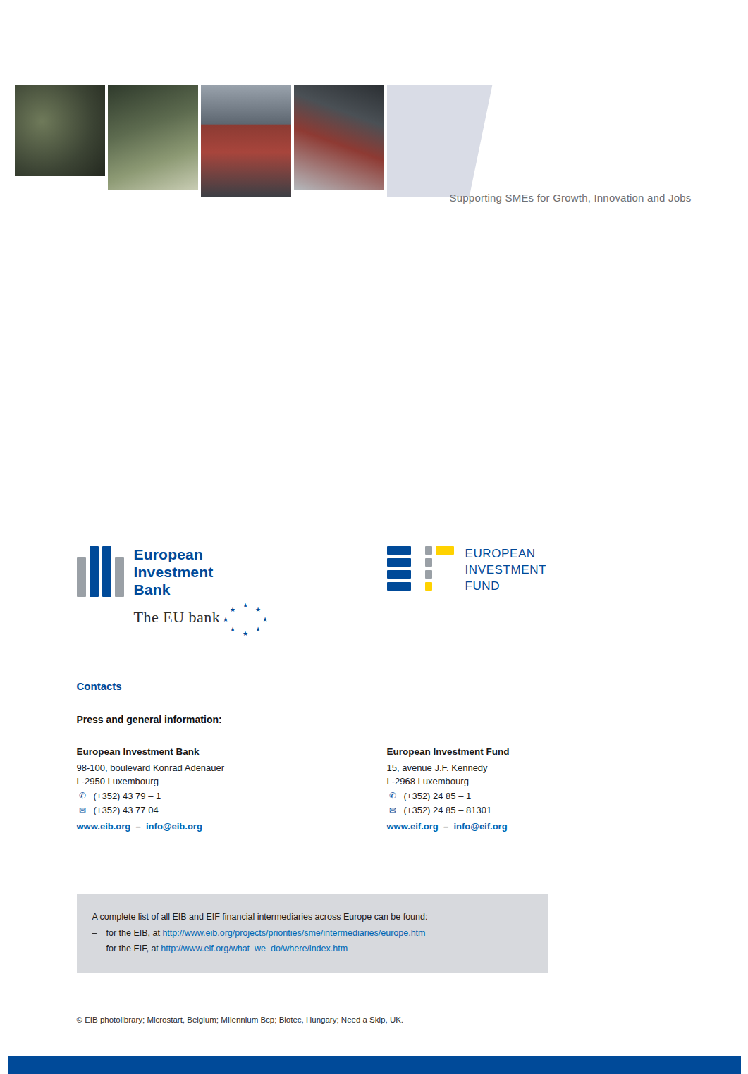Supporting SMEs for Growth, Innovation and Jobs
European
Investment
Bank
The EU bank ★★★★★★★★
EUROPEAN
INVESTMENT
FUND
Contacts
Press and general information:
European Investment Bank
98-100, boulevard Konrad Adenauer
L-2950 Luxembourg
✆(+352) 43 79 – 1
✉(+352) 43 77 04
www.eib.org – info@eib.org
European Investment Fund
15, avenue J.F. Kennedy
L-2968 Luxembourg
✆(+352) 24 85 – 1
✉(+352) 24 85 – 81301
www.eif.org – info@eif.org
A complete list of all EIB and EIF financial intermediaries across Europe can be found:
–for the EIB, at http://www.eib.org/projects/priorities/sme/intermediaries/europe.htm
–for the EIF, at http://www.eif.org/what_we_do/where/index.htm
© EIB photolibrary; Microstart, Belgium; MIlennium Bcp; Biotec, Hungary; Need a Skip, UK.
© EIB –09/2013 – QH-01-13-465-EN-C – ISBN 978-92-861-1902-6 – doi:10.2867/19613 – © EIB GraphicTeam